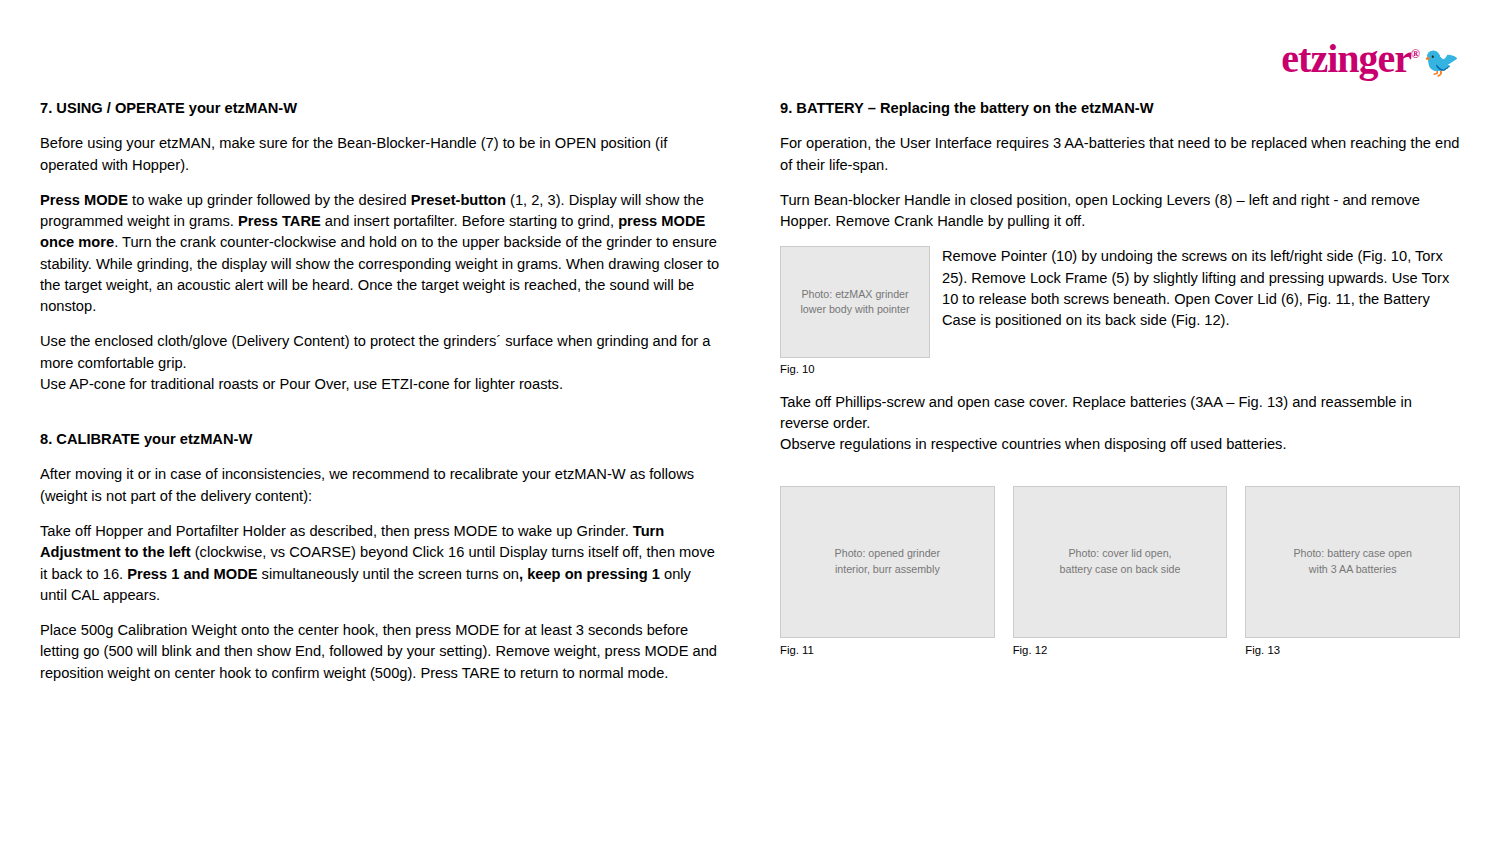etzinger®🐦
7. USING / OPERATE your etzMAN-W
Before using your etzMAN, make sure for the Bean-Blocker-Handle (7) to be in OPEN position (if operated with Hopper).
Press MODE to wake up grinder followed by the desired Preset-button (1, 2, 3). Display will show the programmed weight in grams. Press TARE and insert portafilter. Before starting to grind, press MODE once more. Turn the crank counter-clockwise and hold on to the upper backside of the grinder to ensure stability. While grinding, the display will show the corresponding weight in grams. When drawing closer to the target weight, an acoustic alert will be heard. Once the target weight is reached, the sound will be nonstop.
Use the enclosed cloth/glove (Delivery Content) to protect the grinders´ surface when grinding and for a more comfortable grip.
Use AP-cone for traditional roasts or Pour Over, use ETZI-cone for lighter roasts.
8. CALIBRATE your etzMAN-W
After moving it or in case of inconsistencies, we recommend to recalibrate your etzMAN-W as follows (weight is not part of the delivery content):
Take off Hopper and Portafilter Holder as described, then press MODE to wake up Grinder. Turn Adjustment to the left (clockwise, vs COARSE) beyond Click 16 until Display turns itself off, then move it back to 16. Press 1 and MODE simultaneously until the screen turns on, keep on pressing 1 only until CAL appears.
Place 500g Calibration Weight onto the center hook, then press MODE for at least 3 seconds before letting go (500 will blink and then show End, followed by your setting). Remove weight, press MODE and reposition weight on center hook to confirm weight (500g). Press TARE to return to normal mode.
9. BATTERY – Replacing the battery on the etzMAN-W
For operation, the User Interface requires 3 AA-batteries that need to be replaced when reaching the end of their life-span.
Turn Bean-blocker Handle in closed position, open Locking Levers (8) – left and right - and remove Hopper. Remove Crank Handle by pulling it off.
Photo: etzMAX grinder
lower body with pointer
Fig. 10
Remove Pointer (10) by undoing the screws on its left/right side (Fig. 10, Torx 25). Remove Lock Frame (5) by slightly lifting and pressing upwards. Use Torx 10 to release both screws beneath. Open Cover Lid (6), Fig. 11, the Battery Case is positioned on its back side (Fig. 12).
Take off Phillips-screw and open case cover. Replace batteries (3AA – Fig. 13) and reassemble in reverse order.
Observe regulations in respective countries when disposing off used batteries.
Photo: opened grinder
interior, burr assembly
Fig. 11
Photo: cover lid open,
battery case on back side
Fig. 12
Photo: battery case open
with 3 AA batteries
Fig. 13